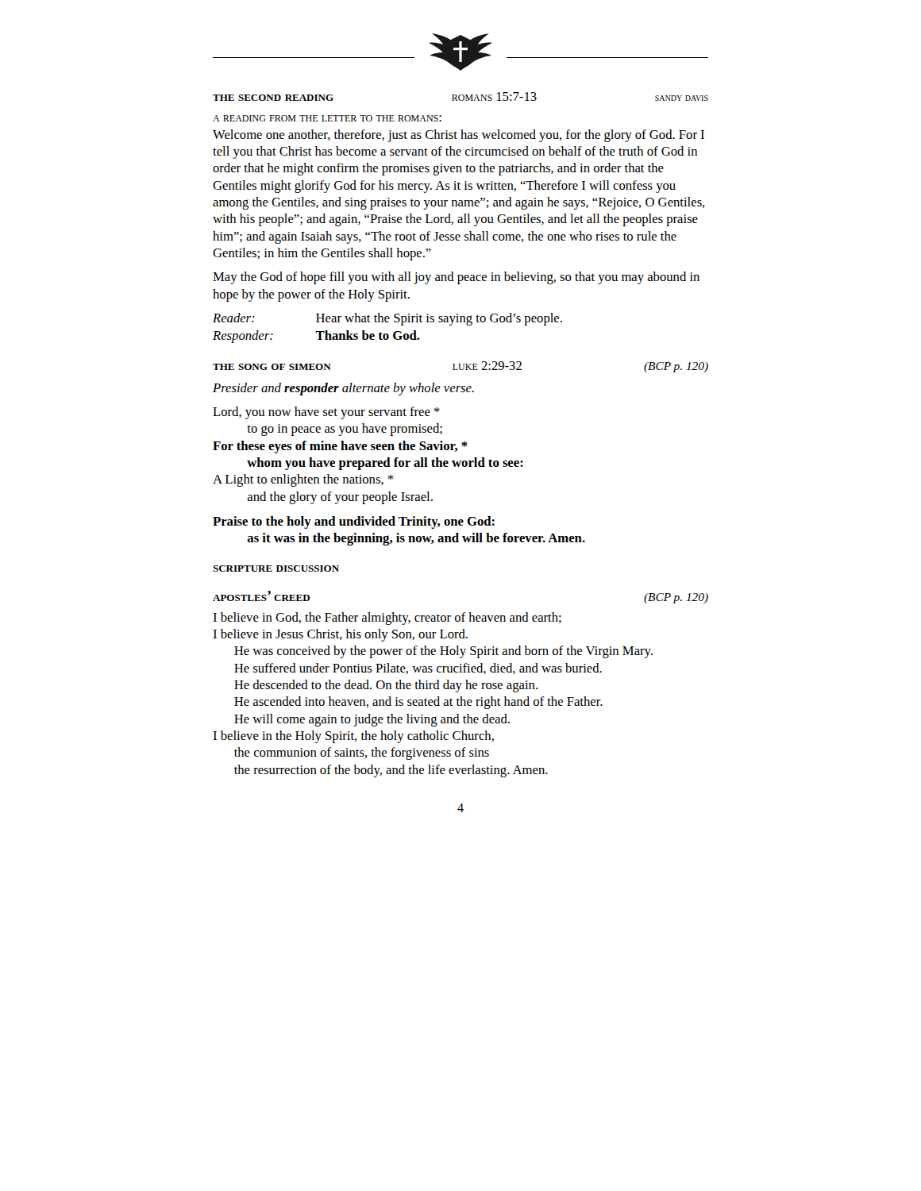The Second Reading
Romans 15:7-13 Sandy Davis
A reading from the Letter to the Romans:
Welcome one another, therefore, just as Christ has welcomed you, for the glory of God. For I tell you that Christ has become a servant of the circumcised on behalf of the truth of God in order that he might confirm the promises given to the patriarchs, and in order that the Gentiles might glorify God for his mercy. As it is written, “Therefore I will confess you among the Gentiles, and sing praises to your name”; and again he says, “Rejoice, O Gentiles, with his people”; and again, “Praise the Lord, all you Gentiles, and let all the peoples praise him”; and again Isaiah says, “The root of Jesse shall come, the one who rises to rule the Gentiles; in him the Gentiles shall hope.”
May the God of hope fill you with all joy and peace in believing, so that you may abound in hope by the power of the Holy Spirit.
| Reader : | Hear what the Spirit is saying to God’s people. |
| Responder: | Thanks be to God. |
The Song of Simeon
Luke 2:29-32 (BCP p. 120)
Presider and responder alternate by whole verse.
Lord, you now have set your servant free *
to go in peace as you have promised;
For these eyes of mine have seen the Savior, *
whom you have prepared for all the world to see:
A Light to enlighten the nations, *
and the glory of your people Israel.
Praise to the holy and undivided Trinity, one God:
as it was in the beginning, is now, and will be forever. Amen.
Scripture Discussion
Apostles’ Creed
(BCP p. 120)
I believe in God, the Father almighty, creator of heaven and earth;
I believe in Jesus Christ, his only Son, our Lord.
He was conceived by the power of the Holy Spirit and born of the Virgin Mary.
He suffered under Pontius Pilate, was crucified, died, and was buried.
He descended to the dead. On the third day he rose again.
He ascended into heaven, and is seated at the right hand of the Father.
He will come again to judge the living and the dead.
I believe in the Holy Spirit, the holy catholic Church,
the communion of saints, the forgiveness of sins
the resurrection of the body, and the life everlasting. Amen.
4